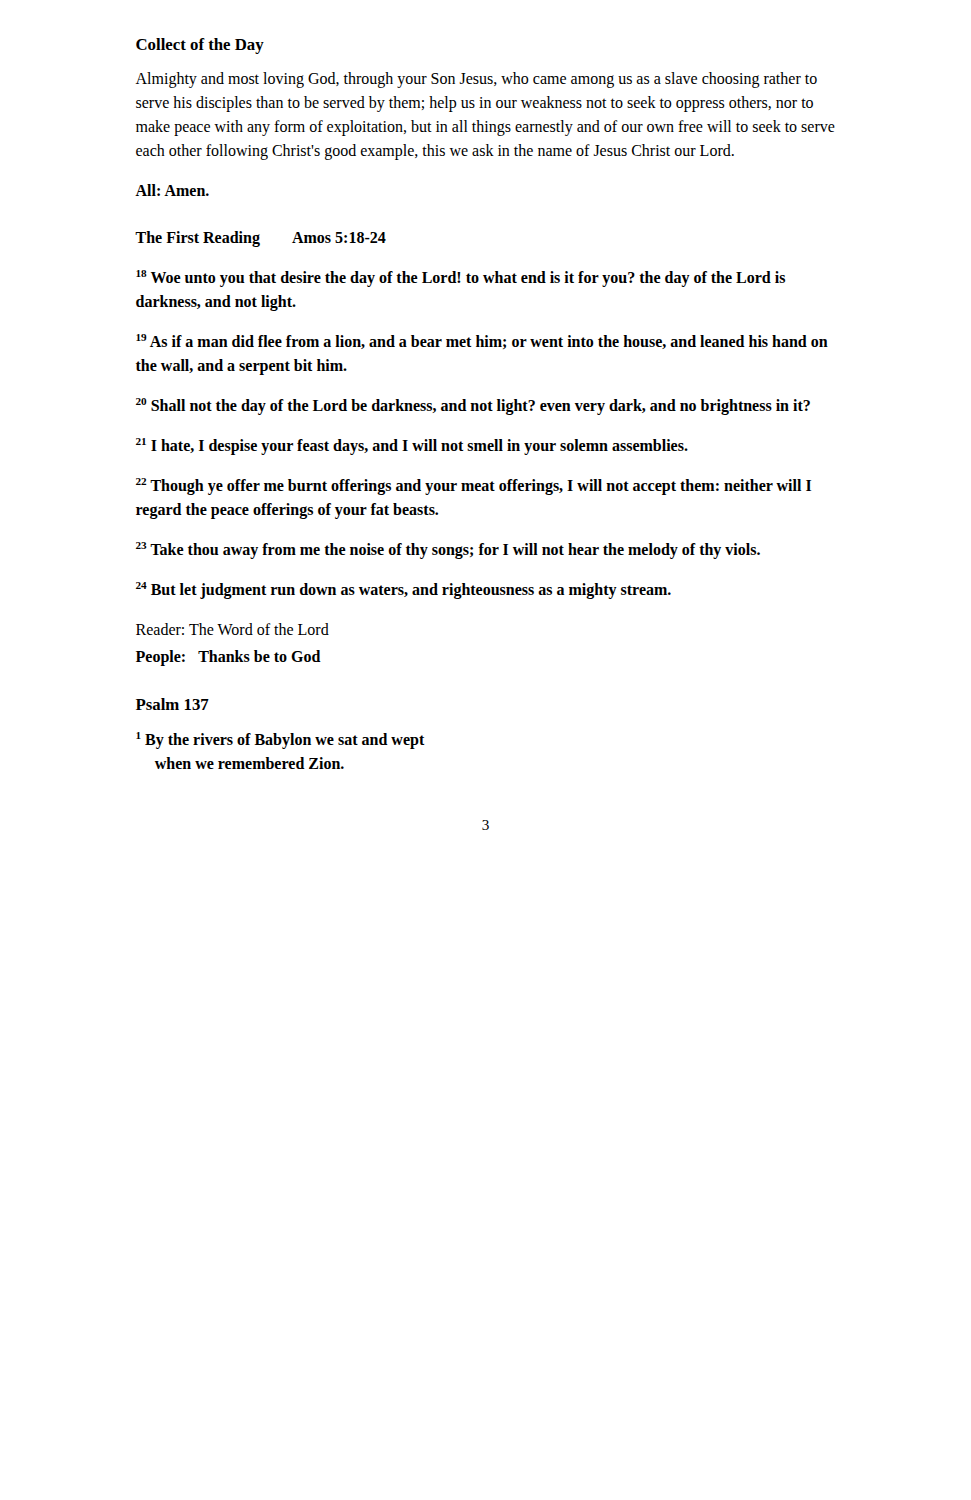Collect of the Day
Almighty and most loving God, through your Son Jesus, who came among us as a slave choosing rather to serve his disciples than to be served by them; help us in our weakness not to seek to oppress others, nor to make peace with any form of exploitation, but in all things earnestly and of our own free will to seek to serve each other following Christ's good example, this we ask in the name of Jesus Christ our Lord.
All: Amen.
The First Reading Amos 5:18-24
18 Woe unto you that desire the day of the Lord! to what end is it for you? the day of the Lord is darkness, and not light.
19 As if a man did flee from a lion, and a bear met him; or went into the house, and leaned his hand on the wall, and a serpent bit him.
20 Shall not the day of the Lord be darkness, and not light? even very dark, and no brightness in it?
21 I hate, I despise your feast days, and I will not smell in your solemn assemblies.
22 Though ye offer me burnt offerings and your meat offerings, I will not accept them: neither will I regard the peace offerings of your fat beasts.
23 Take thou away from me the noise of thy songs; for I will not hear the melody of thy viols.
24 But let judgment run down as waters, and righteousness as a mighty stream.
Reader: The Word of the Lord
People: Thanks be to God
Psalm 137
1 By the rivers of Babylon we sat and wept when we remembered Zion.
3